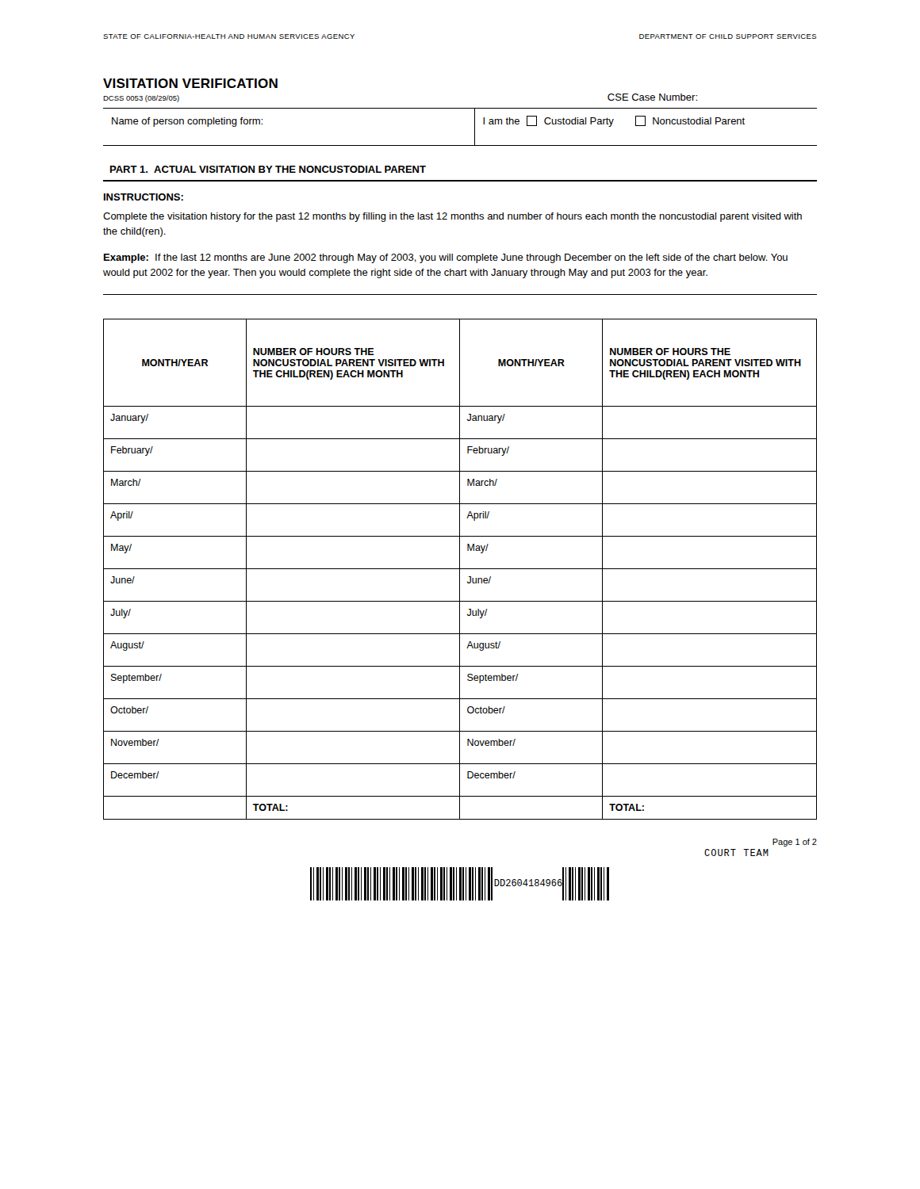STATE OF CALIFORNIA-HEALTH AND HUMAN SERVICES AGENCY DEPARTMENT OF CHILD SUPPORT SERVICES
VISITATION VERIFICATION
DCSS 0053 (08/29/05)
CSE Case Number:
| Name of person completing form: | I am the Custodial Party Noncustodial Parent |
PART 1. ACTUAL VISITATION BY THE NONCUSTODIAL PARENT
INSTRUCTIONS:
Complete the visitation history for the past 12 months by filling in the last 12 months and number of hours each month the noncustodial parent visited with the child(ren).
Example: If the last 12 months are June 2002 through May of 2003, you will complete June through December on the left side of the chart below. You would put 2002 for the year. Then you would complete the right side of the chart with January through May and put 2003 for the year.
| MONTH/YEAR | NUMBER OF HOURS THE NONCUSTODIAL PARENT VISITED WITH THE CHILD(REN) EACH MONTH | MONTH/YEAR | NUMBER OF HOURS THE NONCUSTODIAL PARENT VISITED WITH THE CHILD(REN) EACH MONTH |
| --- | --- | --- | --- |
| January/ | | January/ | |
| February/ | | February/ | |
| March/ | | March/ | |
| April/ | | April/ | |
| May/ | | May/ | |
| June/ | | June/ | |
| July/ | | July/ | |
| August/ | | August/ | |
| September/ | | September/ | |
| October/ | | October/ | |
| November/ | | November/ | |
| December/ | | December/ | |
| | TOTAL: | | TOTAL: |
Page 1 of 2
COURT TEAM
DD2604184966